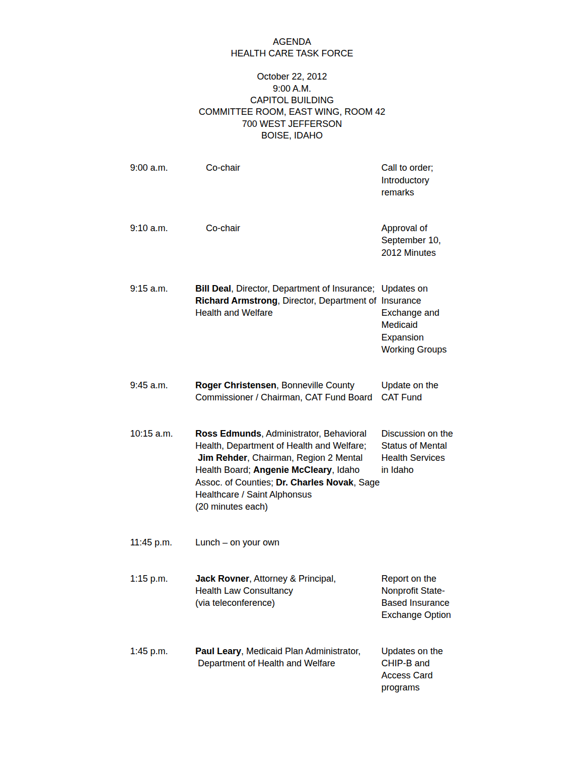AGENDA
HEALTH CARE TASK FORCE
October 22, 2012
9:00 A.M.
CAPITOL BUILDING
COMMITTEE ROOM, EAST WING, ROOM 42
700 WEST JEFFERSON
BOISE, IDAHO
| 9:00 a.m. | Co-chair | Call to order; Introductory remarks |
| 9:10 a.m. | Co-chair | Approval of September 10, 2012 Minutes |
| 9:15 a.m. | Bill Deal , Director, Department of Insurance; Richard Armstrong , Director, Department of Health and Welfare | Updates on Insurance Exchange and Medicaid Expansion Working Groups |
| 9:45 a.m. | Roger Christensen , Bonneville County Commissioner / Chairman, CAT Fund Board | Update on the CAT Fund |
| 10:15 a.m. | Ross Edmunds , Administrator, Behavioral Health, Department of Health and Welfare; Jim Rehder , Chairman, Region 2 Mental Health Board; Angenie McCleary , Idaho Assoc. of Counties; Dr. Charles Novak , Sage Healthcare / Saint Alphonsus (20 minutes each) | Discussion on the Status of Mental Health Services in Idaho |
| 11:45 p.m. | Lunch – on your own | |
| 1:15 p.m. | Jack Rovner , Attorney & Principal, Health Law Consultancy (via teleconference) | Report on the Nonprofit State-Based Insurance Exchange Option |
| 1:45 p.m. | Paul Leary , Medicaid Plan Administrator, Department of Health and Welfare | Updates on the CHIP-B and Access Card programs |